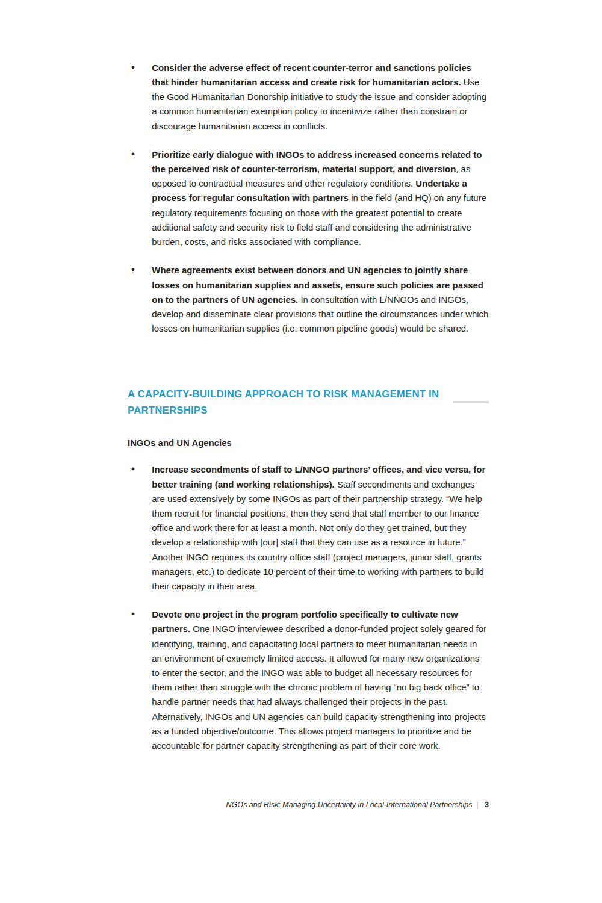Consider the adverse effect of recent counter-terror and sanctions policies that hinder humanitarian access and create risk for humanitarian actors. Use the Good Humanitarian Donorship initiative to study the issue and consider adopting a common humanitarian exemption policy to incentivize rather than constrain or discourage humanitarian access in conflicts.
Prioritize early dialogue with INGOs to address increased concerns related to the perceived risk of counter-terrorism, material support, and diversion, as opposed to contractual measures and other regulatory conditions. Undertake a process for regular consultation with partners in the field (and HQ) on any future regulatory requirements focusing on those with the greatest potential to create additional safety and security risk to field staff and considering the administrative burden, costs, and risks associated with compliance.
Where agreements exist between donors and UN agencies to jointly share losses on humanitarian supplies and assets, ensure such policies are passed on to the partners of UN agencies. In consultation with L/NNGOs and INGOs, develop and disseminate clear provisions that outline the circumstances under which losses on humanitarian supplies (i.e. common pipeline goods) would be shared.
A Capacity-Building Approach to Risk Management in Partnerships
INGOs and UN Agencies
Increase secondments of staff to L/NNGO partners’ offices, and vice versa, for better training (and working relationships). Staff secondments and exchanges are used extensively by some INGOs as part of their partnership strategy. “We help them recruit for financial positions, then they send that staff member to our finance office and work there for at least a month. Not only do they get trained, but they develop a relationship with [our] staff that they can use as a resource in future.” Another INGO requires its country office staff (project managers, junior staff, grants managers, etc.) to dedicate 10 percent of their time to working with partners to build their capacity in their area.
Devote one project in the program portfolio specifically to cultivate new partners. One INGO interviewee described a donor-funded project solely geared for identifying, training, and capacitating local partners to meet humanitarian needs in an environment of extremely limited access. It allowed for many new organizations to enter the sector, and the INGO was able to budget all necessary resources for them rather than struggle with the chronic problem of having “no big back office” to handle partner needs that had always challenged their projects in the past. Alternatively, INGOs and UN agencies can build capacity strengthening into projects as a funded objective/outcome. This allows project managers to prioritize and be accountable for partner capacity strengthening as part of their core work.
NGOs and Risk: Managing Uncertainty in Local-International Partnerships|3